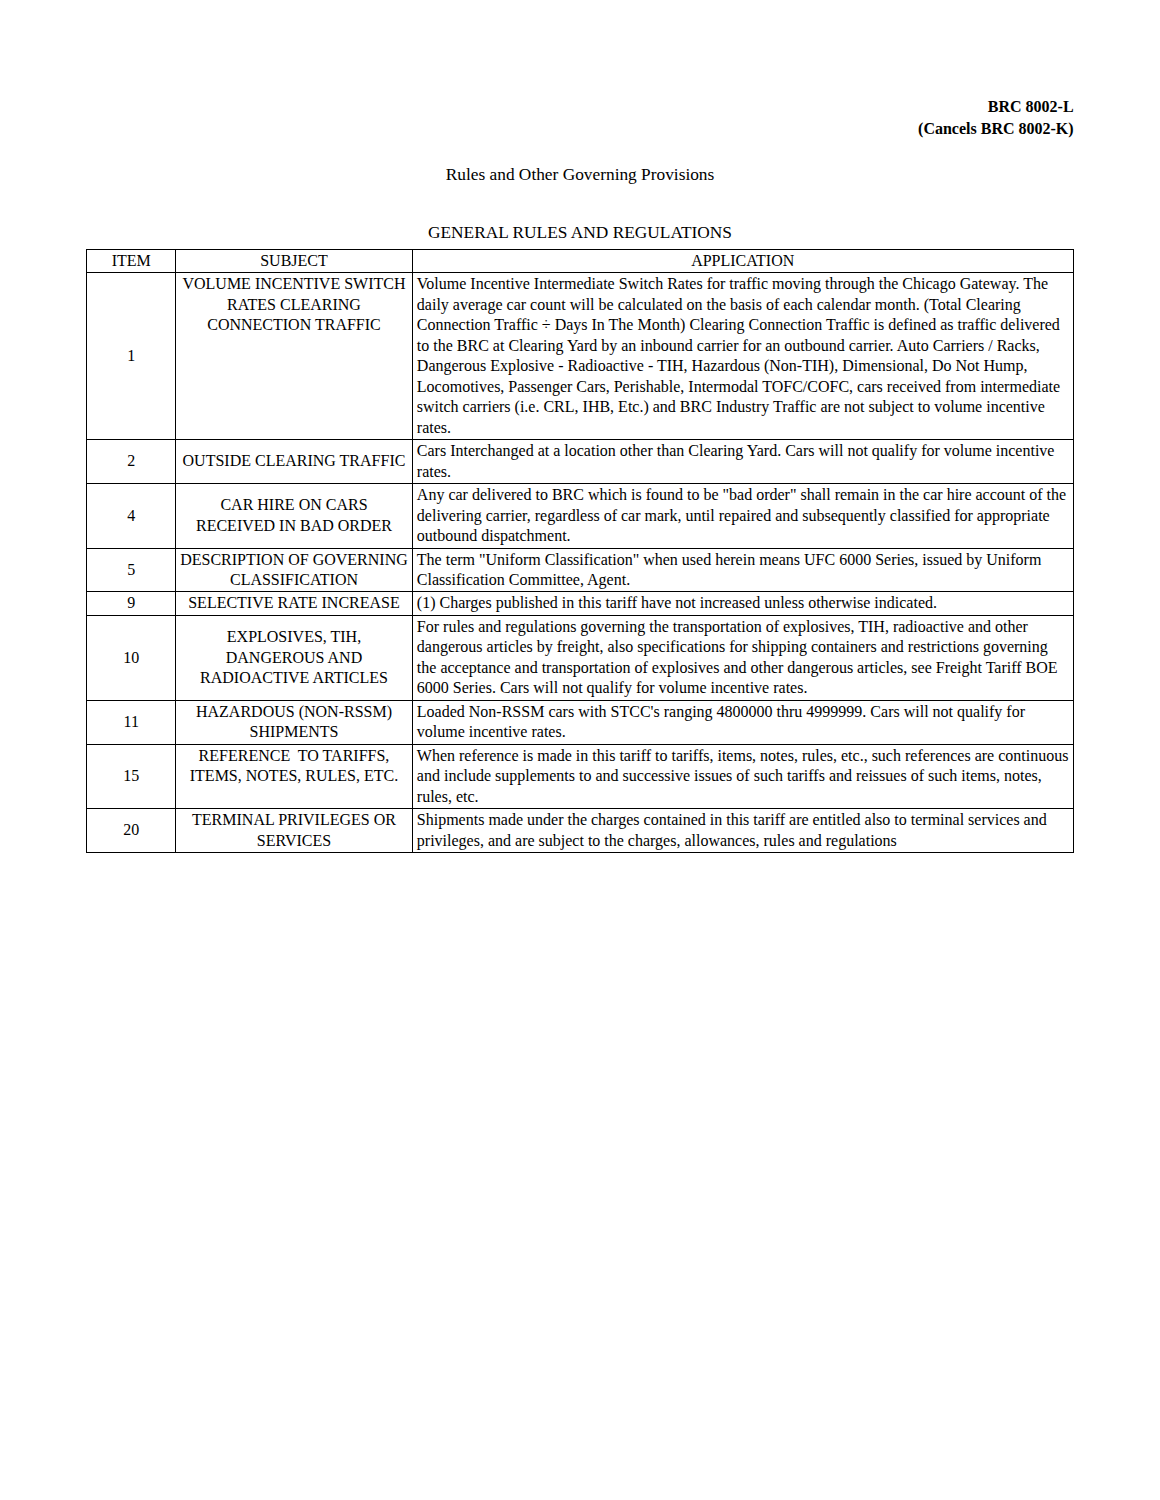BRC 8002-L
(Cancels BRC 8002-K)
Rules and Other Governing Provisions
GENERAL RULES AND REGULATIONS
| ITEM | SUBJECT | APPLICATION |
| --- | --- | --- |
| 1 | VOLUME INCENTIVE SWITCH RATES CLEARING CONNECTION TRAFFIC | Volume Incentive Intermediate Switch Rates for traffic moving through the Chicago Gateway. The daily average car count will be calculated on the basis of each calendar month. (Total Clearing Connection Traffic ÷ Days In The Month) Clearing Connection Traffic is defined as traffic delivered to the BRC at Clearing Yard by an inbound carrier for an outbound carrier. Auto Carriers / Racks, Dangerous Explosive - Radioactive - TIH, Hazardous (Non-TIH), Dimensional, Do Not Hump, Locomotives, Passenger Cars, Perishable, Intermodal TOFC/COFC, cars received from intermediate switch carriers (i.e. CRL, IHB, Etc.) and BRC Industry Traffic are not subject to volume incentive rates. |
| 2 | OUTSIDE CLEARING TRAFFIC | Cars Interchanged at a location other than Clearing Yard. Cars will not qualify for volume incentive rates. |
| 4 | CAR HIRE ON CARS RECEIVED IN BAD ORDER | Any car delivered to BRC which is found to be "bad order" shall remain in the car hire account of the delivering carrier, regardless of car mark, until repaired and subsequently classified for appropriate outbound dispatchment. |
| 5 | DESCRIPTION OF GOVERNING CLASSIFICATION | The term "Uniform Classification" when used herein means UFC 6000 Series, issued by Uniform Classification Committee, Agent. |
| 9 | SELECTIVE RATE INCREASE | (1) Charges published in this tariff have not increased unless otherwise indicated. |
| 10 | EXPLOSIVES, TIH, DANGEROUS AND RADIOACTIVE ARTICLES | For rules and regulations governing the transportation of explosives, TIH, radioactive and other dangerous articles by freight, also specifications for shipping containers and restrictions governing the acceptance and transportation of explosives and other dangerous articles, see Freight Tariff BOE 6000 Series. Cars will not qualify for volume incentive rates. |
| 11 | HAZARDOUS (NON-RSSM) SHIPMENTS | Loaded Non-RSSM cars with STCC's ranging 4800000 thru 4999999. Cars will not qualify for volume incentive rates. |
| 15 | REFERENCE TO TARIFFS, ITEMS, NOTES, RULES, ETC. | When reference is made in this tariff to tariffs, items, notes, rules, etc., such references are continuous and include supplements to and successive issues of such tariffs and reissues of such items, notes, rules, etc. |
| 20 | TERMINAL PRIVILEGES OR SERVICES | Shipments made under the charges contained in this tariff are entitled also to terminal services and privileges, and are subject to the charges, allowances, rules and regulations |